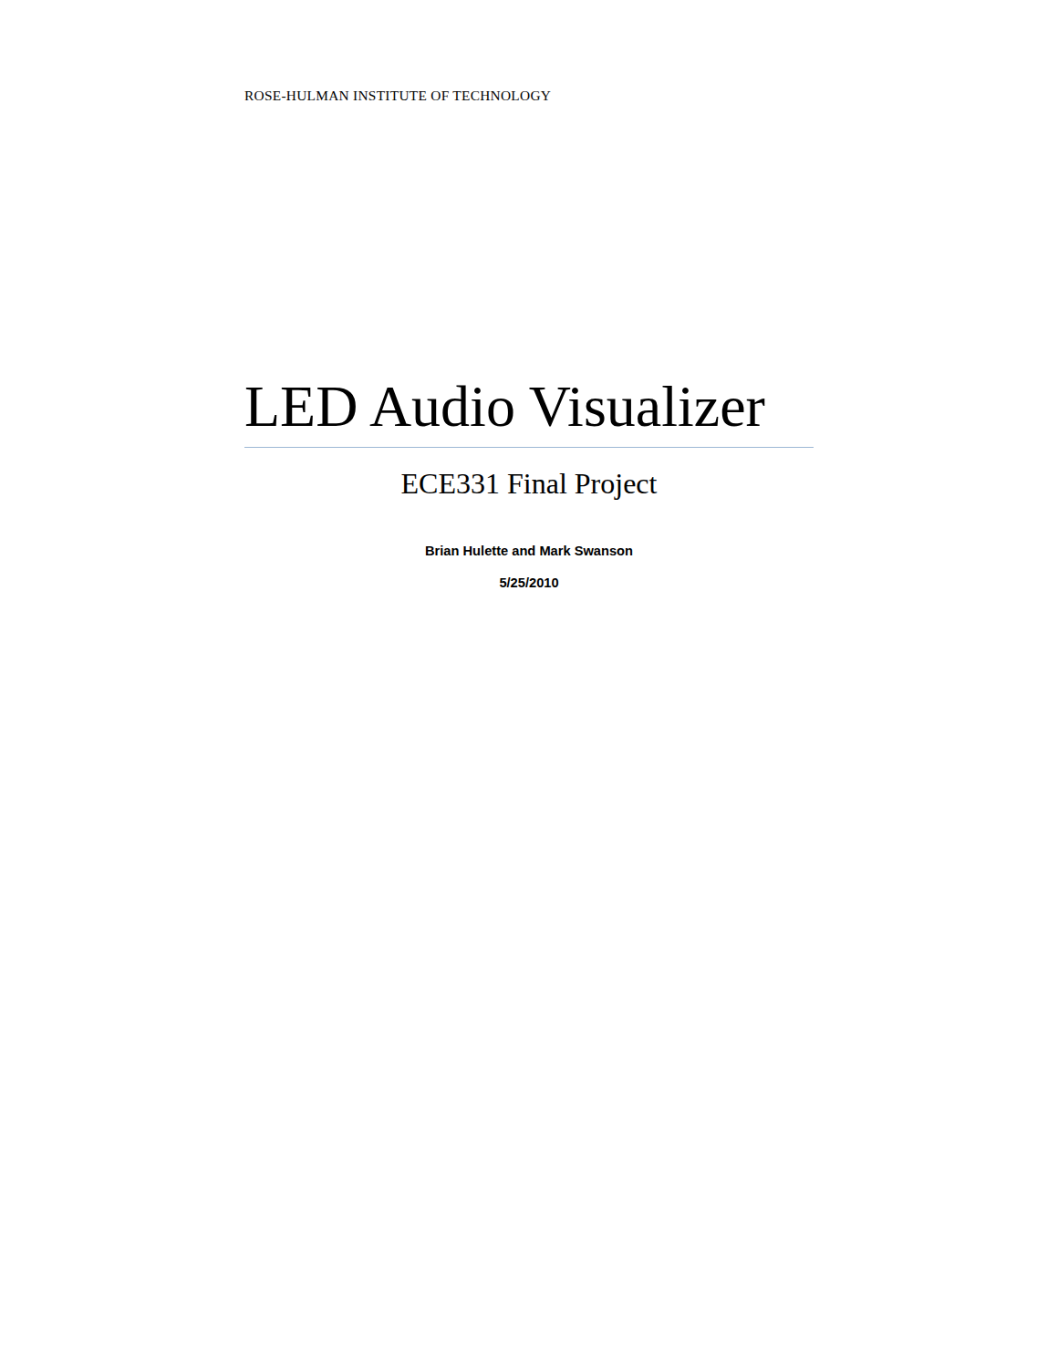ROSE-HULMAN INSTITUTE OF TECHNOLOGY
LED Audio Visualizer
ECE331 Final Project
Brian Hulette and Mark Swanson
5/25/2010